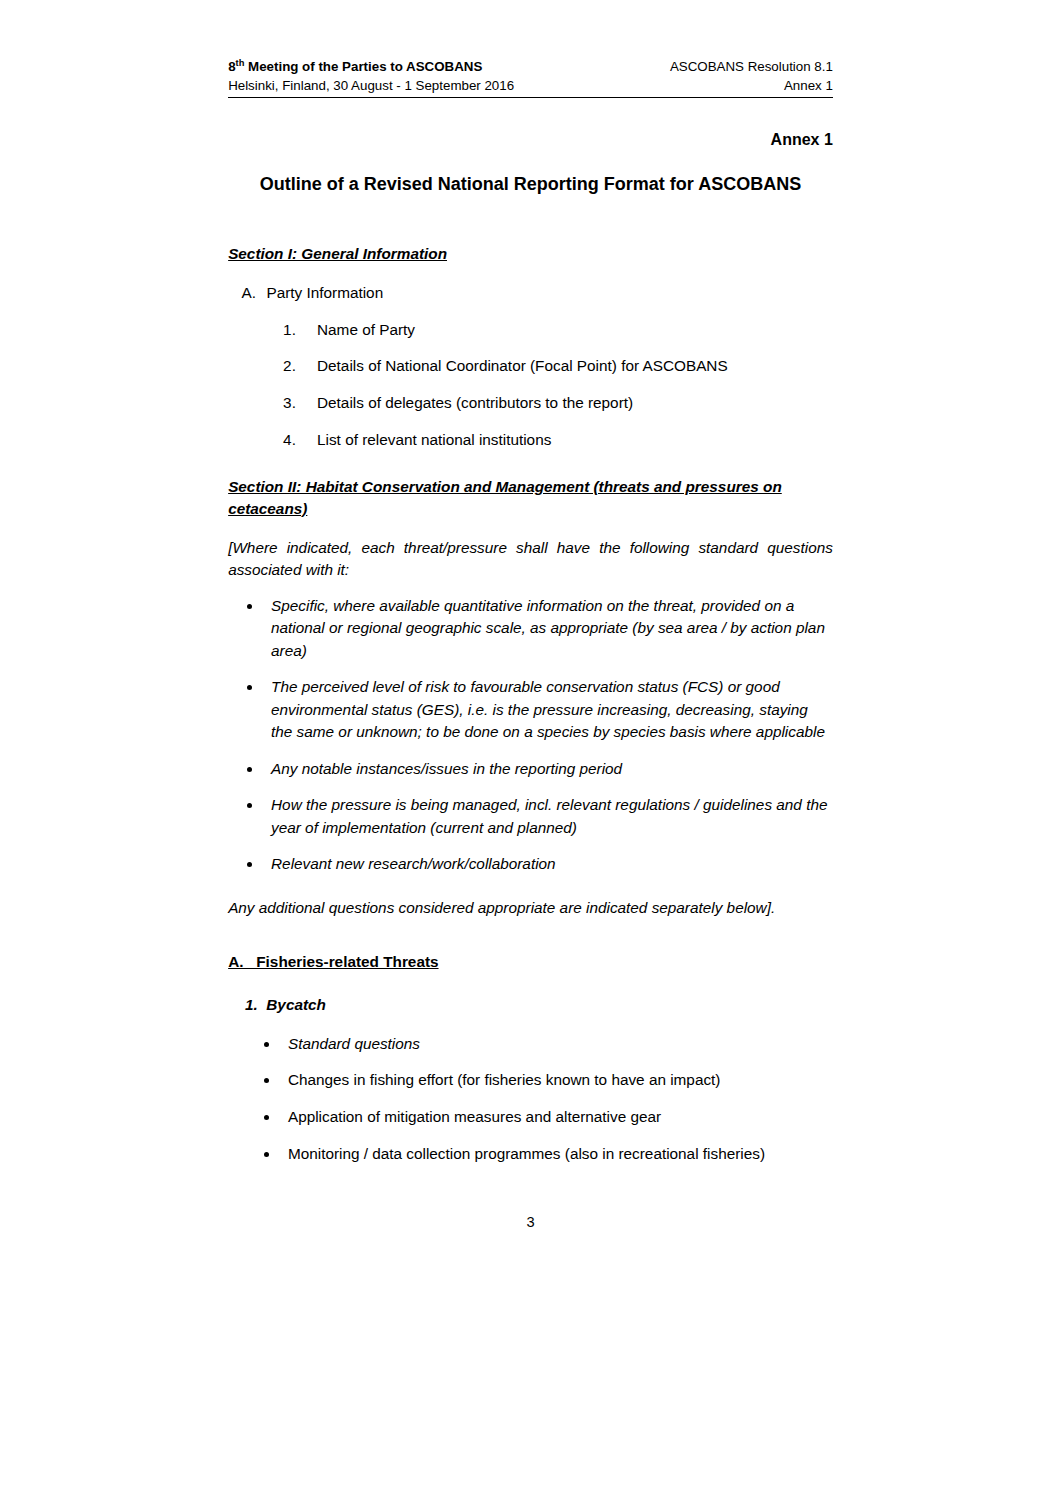| 8 th Meeting of the Parties to ASCOBANS | ASCOBANS Resolution 8.1 |
| Helsinki, Finland, 30 August - 1 September 2016 | Annex 1 |
Annex 1
Outline of a Revised National Reporting Format for ASCOBANS
Section I: General Information
Party Information
Name of Party
Details of National Coordinator (Focal Point) for ASCOBANS
Details of delegates (contributors to the report)
List of relevant national institutions
Section II: Habitat Conservation and Management (threats and pressures on cetaceans)
[Where indicated, each threat/pressure shall have the following standard questions associated with it:
Specific, where available quantitative information on the threat, provided on a national or regional geographic scale, as appropriate (by sea area / by action plan area)
The perceived level of risk to favourable conservation status (FCS) or good environmental status (GES), i.e. is the pressure increasing, decreasing, staying the same or unknown; to be done on a species by species basis where applicable
Any notable instances/issues in the reporting period
How the pressure is being managed, incl. relevant regulations / guidelines and the year of implementation (current and planned)
Relevant new research/work/collaboration
Any additional questions considered appropriate are indicated separately below].
A. Fisheries-related Threats
1. Bycatch
Standard questions
Changes in fishing effort (for fisheries known to have an impact)
Application of mitigation measures and alternative gear
Monitoring / data collection programmes (also in recreational fisheries)
3